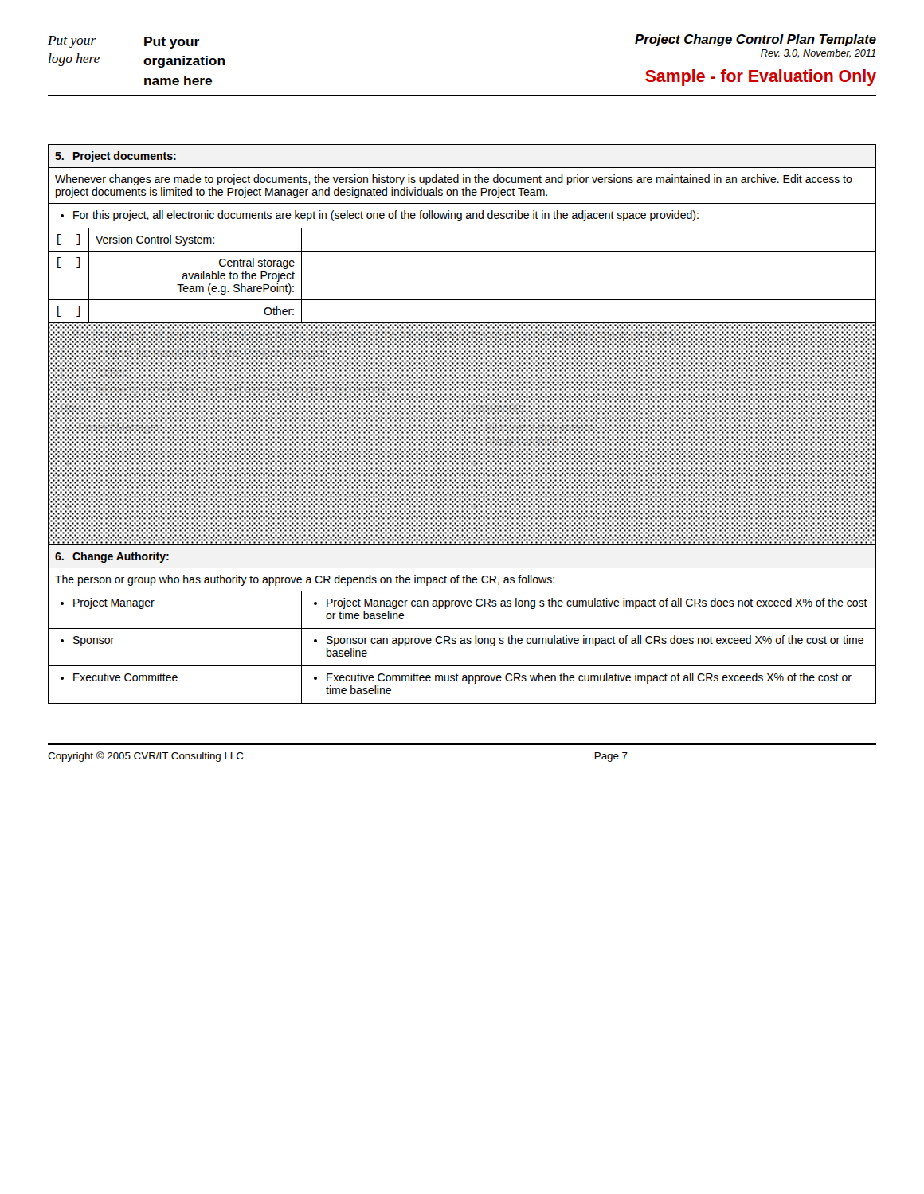Put your
logo here
Put your
organization
name here
Project Change Control Plan Template
Rev. 3.0, November, 2011
Sample - for Evaluation Only
| 5. Project documents: |
| Whenever changes are made to project documents, the version history is updated in the document and prior versions are maintained in an archive. Edit access to project documents is limited to the Project Manager and designated individuals on the Project Team. |
| For this project, all electronic documents are kept in (select one of the following and describe it in the adjacent space provided): |
| [ ] | Version Control System: | |
| [ ] | Central storage available to the Project Team (e.g. SharePoint): | |
| [ ] | Other: | |
| For this project, all paper documents are kept in (select one of the following and describe it in the adjacent space provided): / [ ] / Project file maintained by the Project Manager / / / [ ] / Other: / / The following individuals have edit access to project documents: / Role / Documents / / Project Manager / All current documents Project archive / |
| 6. Change Authority: |
| The person or group who has authority to approve a CR depends on the impact of the CR, as follows: |
| Project Manager | Project Manager can approve CRs as long s the cumulative impact of all CRs does not exceed X% of the cost or time baseline |
| Sponsor | Sponsor can approve CRs as long s the cumulative impact of all CRs does not exceed X% of the cost or time baseline |
| Executive Committee | Executive Committee must approve CRs when the cumulative impact of all CRs exceeds X% of the cost or time baseline |
Copyright © 2005 CVR/IT Consulting LLC
Page 7